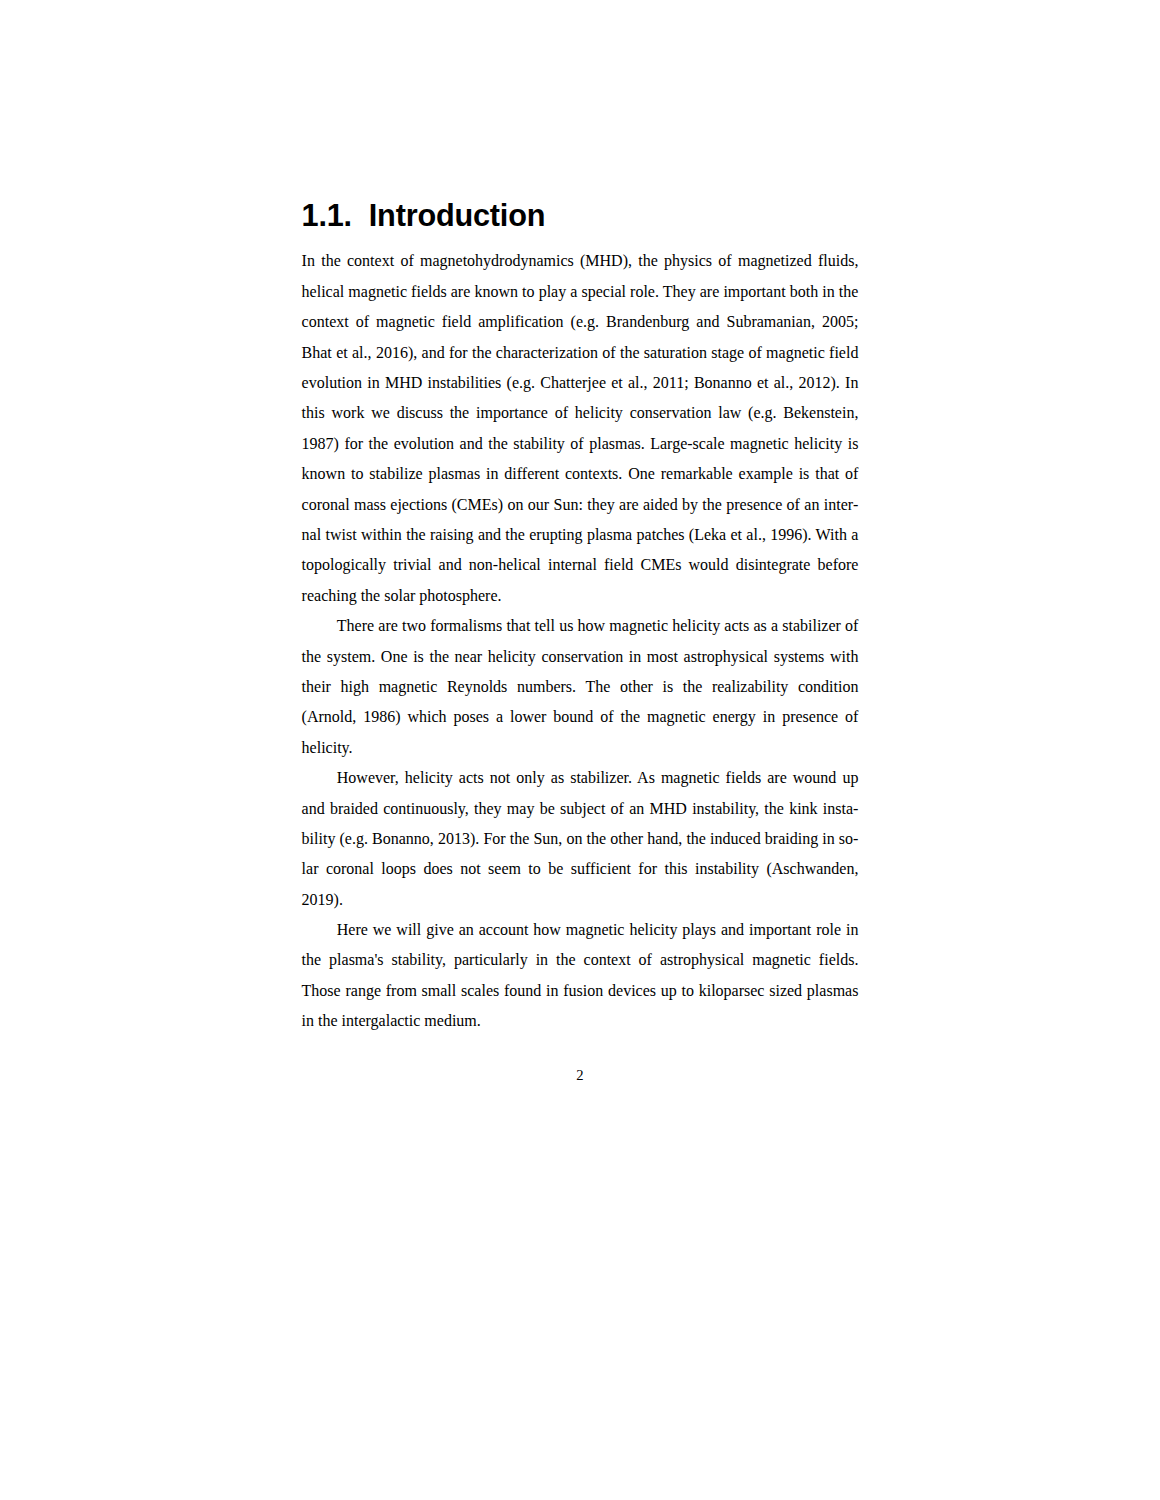1.1. Introduction
In the context of magnetohydrodynamics (MHD), the physics of magnetized fluids, helical magnetic fields are known to play a special role. They are important both in the context of magnetic field amplification (e.g. Brandenburg and Subramanian, 2005; Bhat et al., 2016), and for the characterization of the saturation stage of magnetic field evolution in MHD instabilities (e.g. Chatterjee et al., 2011; Bonanno et al., 2012). In this work we discuss the importance of helicity conservation law (e.g. Bekenstein, 1987) for the evolution and the stability of plasmas. Large-scale magnetic helicity is known to stabilize plasmas in different contexts. One remarkable example is that of coronal mass ejections (CMEs) on our Sun: they are aided by the presence of an internal twist within the raising and the erupting plasma patches (Leka et al., 1996). With a topologically trivial and non-helical internal field CMEs would disintegrate before reaching the solar photosphere.
There are two formalisms that tell us how magnetic helicity acts as a stabilizer of the system. One is the near helicity conservation in most astrophysical systems with their high magnetic Reynolds numbers. The other is the realizability condition (Arnold, 1986) which poses a lower bound of the magnetic energy in presence of helicity.
However, helicity acts not only as stabilizer. As magnetic fields are wound up and braided continuously, they may be subject of an MHD instability, the kink instability (e.g. Bonanno, 2013). For the Sun, on the other hand, the induced braiding in solar coronal loops does not seem to be sufficient for this instability (Aschwanden, 2019).
Here we will give an account how magnetic helicity plays and important role in the plasma's stability, particularly in the context of astrophysical magnetic fields. Those range from small scales found in fusion devices up to kiloparsec sized plasmas in the intergalactic medium.
2